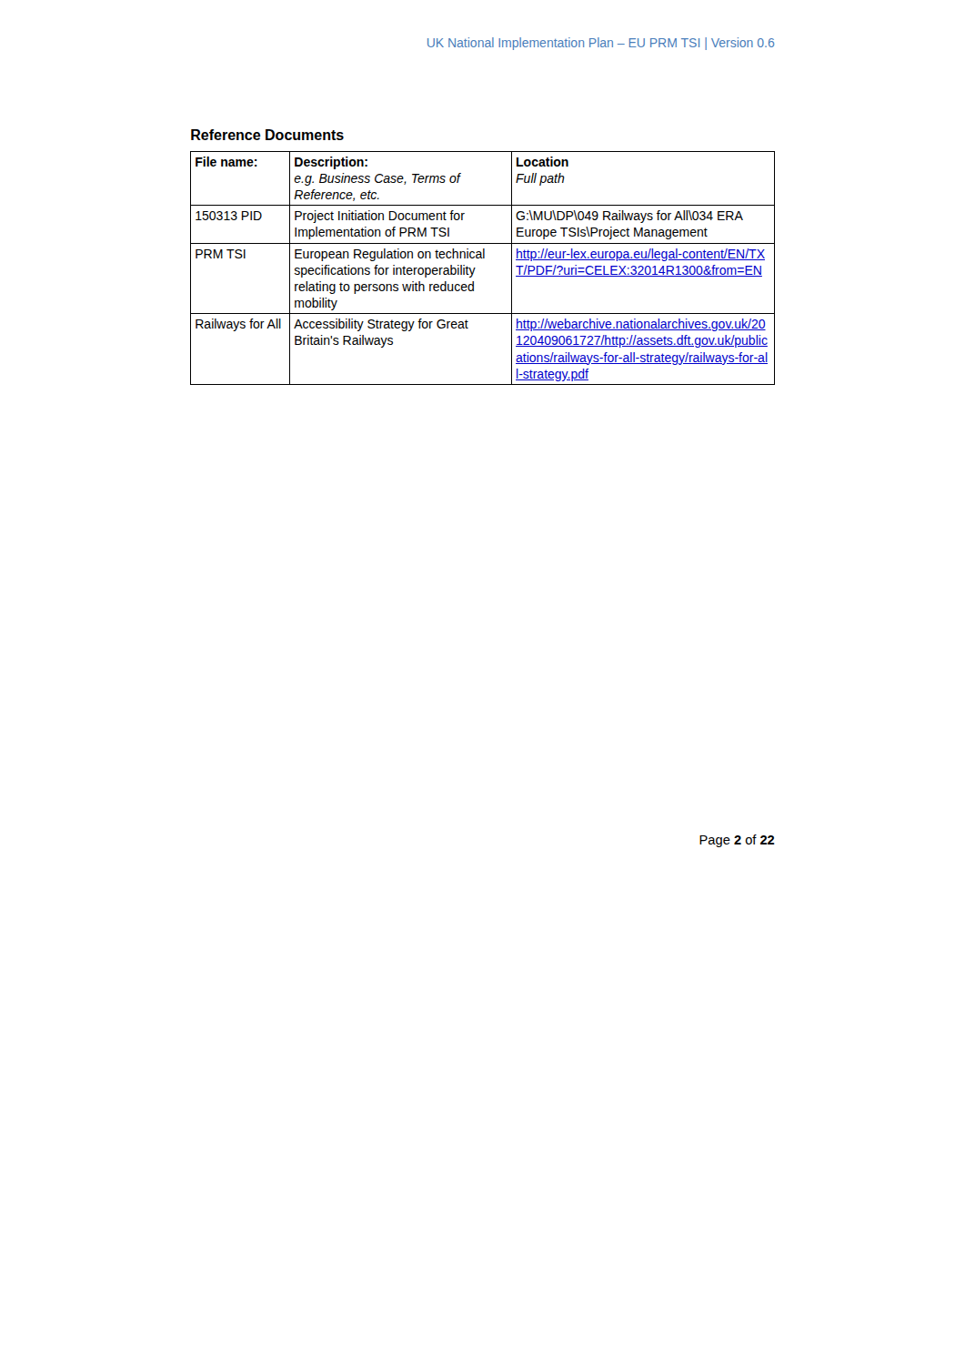UK National Implementation Plan – EU PRM TSI | Version 0.6
Reference Documents
| File name: | Description: e.g. Business Case, Terms of Reference, etc. | Location Full path |
| --- | --- | --- |
| 150313 PID | Project Initiation Document for Implementation of PRM TSI | G:\MU\DP\049 Railways for All\034 ERA Europe TSIs\Project Management |
| PRM TSI | European Regulation on technical specifications for interoperability relating to persons with reduced mobility | http://eur-lex.europa.eu/legal-content/EN/TXT/PDF/?uri=CELEX:32014R1300&from=EN |
| Railways for All | Accessibility Strategy for Great Britain's Railways | http://webarchive.nationalarchives.gov.uk/20120409061727/http://assets.dft.gov.uk/publications/railways-for-all-strategy/railways-for-all-strategy.pdf |
Page 2 of 22